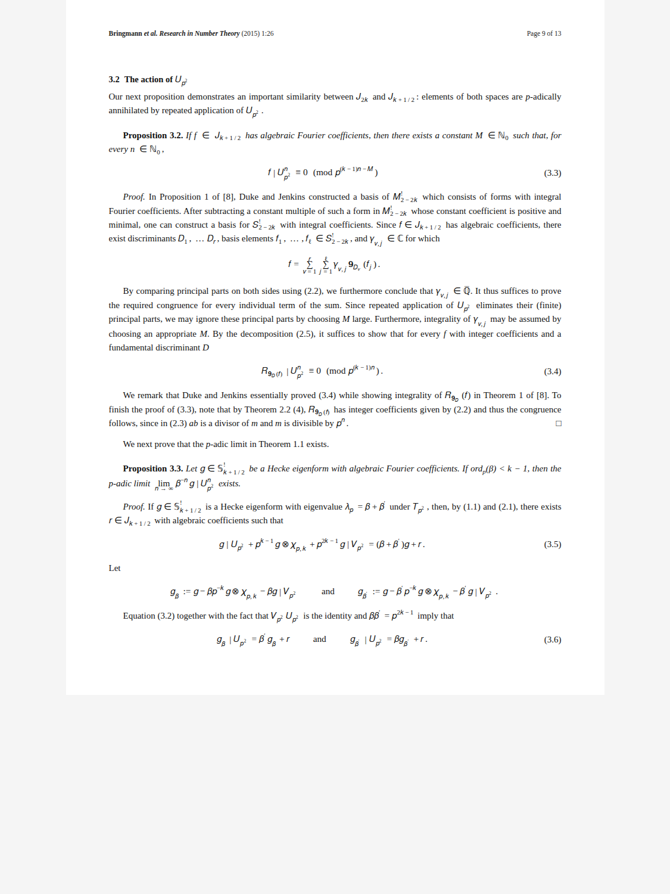Bringmann et al. Research in Number Theory (2015) 1:26
Page 9 of 13
3.2 The action of Up2
Our next proposition demonstrates an important similarity between J2k and Jk+1/2: elements of both spaces are p-adically annihilated by repeated application of Up2.
Proposition 3.2. If f ∈ Jk+1/2 has algebraic Fourier coefficients, then there exists a constant M ∈ℕ0 such that, for every n ∈ℕ0,
f | Up2n ≡ 0 ( modp(k−1)n−M )
(3.3)
Proof. In Proposition 1 of [8], Duke and Jenkins constructed a basis of M2−2k! which consists of forms with integral Fourier coefficients. After subtracting a constant multiple of such a form in M2−2k! whose constant coefficient is positive and minimal, one can construct a basis for S2−2k! with integral coefficients. Since f∈Jk+1/2 has algebraic coefficients, there exist discriminants D1,…Dr, basis elements f1,…,fℓ∈S2−2k!, and γν,j∈ℂ for which
f= ∑ν=1r ∑j=1ℓ γν,j 𝟗Dν (fj) .
By comparing principal parts on both sides using (2.2), we furthermore conclude that γν,j∈ℚ¯. It thus suffices to prove the required congruence for every individual term of the sum. Since repeated application of Up2 eliminates their (finite) principal parts, we may ignore these principal parts by choosing M large. Furthermore, integrality of γν,j may be assumed by choosing an appropriate M. By the decomposition (2.5), it suffices to show that for every f with integer coefficients and a fundamental discriminant D
R𝟗D(f) | Up2n ≡0 (modp(k−1)n) .
(3.4)
We remark that Duke and Jenkins essentially proved (3.4) while showing integrality of R𝟗D(f) in Theorem 1 of [8]. To finish the proof of (3.3), note that by Theorem 2.2 (4), R𝟗D(f) has integer coefficients given by (2.2) and thus the congruence follows, since in (2.3) ab is a divisor of m and m is divisible by pn. □
We next prove that the p-adic limit in Theorem 1.1 exists.
Proposition 3.3. Let g∈𝕊k+1/2! be a Hecke eigenform with algebraic Fourier coefficients. If ordp(β) < k − 1, then the p-adic limit limn→∞β−ng|Up2n exists.
Proof. If g∈𝕊k+1/2! is a Hecke eigenform with eigenvalue λp=β+β′ under Tp2, then, by (1.1) and (2.1), there exists r∈Jk+1/2 with algebraic coefficients such that
g | Up2 + pk−1 g⊗χp,k + p2k−1g | Vp2 = (β+β′) g+r.
(3.5)
Let
gβ := g−βp−kg⊗χp,k −βg | Vp2
and
gβ′ := g−β′p−kg⊗χp,k −β′g | Vp2 .
Equation (3.2) together with the fact that Vp2Up2 is the identity and ββ′=p2k−1 imply that
gβ | Up2 = β′gβ+r and gβ′ | Up2 = βgβ′+r.
(3.6)